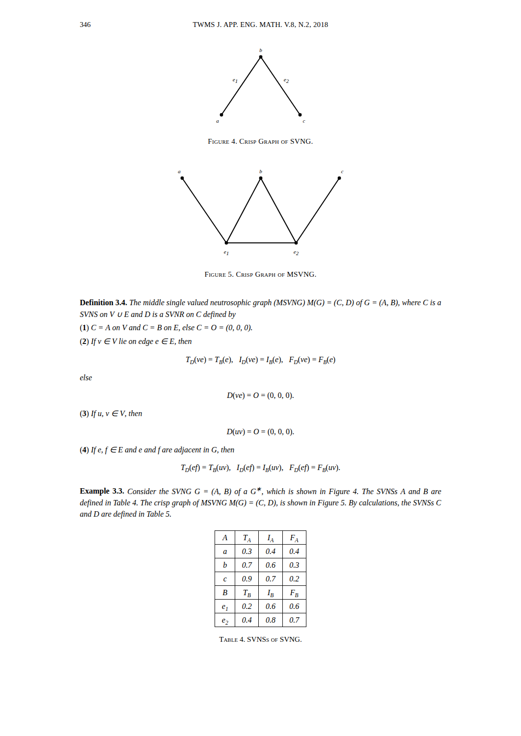346
TWMS J. APP. ENG. MATH. V.8, N.2, 2018
b a c e1 e2
Figure 4. Crisp Graph of SVNG.
a b c e1 e2
Figure 5. Crisp Graph of MSVNG.
Definition 3.4. The middle single valued neutrosophic graph (MSVNG) M(G) = (C, D) of G = (A, B), where C is a SVNS on V ∪ E and D is a SVNR on C defined by
(1) C = A on V and C = B on E, else C = O = (0, 0, 0).
(2) If v ∈ V lie on edge e ∈ E, then
TD(ve) = TB(e), ID(ve) = IB(e), FD(ve) = FB(e)
else
D(ve) = O = (0, 0, 0).
(3) If u, v ∈ V, then
D(uv) = O = (0, 0, 0).
(4) If e, f ∈ E and e and f are adjacent in G, then
TD(ef) = TB(uv), ID(ef) = IB(uv), FD(ef) = FB(uv).
Example 3.3. Consider the SVNG G = (A, B) of a G∗, which is shown in Figure 4. The SVNSs A and B are defined in Table 4. The crisp graph of MSVNG M(G) = (C, D), is shown in Figure 5. By calculations, the SVNSs C and D are defined in Table 5.
| A | T A | I A | F A |
| --- | --- | --- | --- |
| a | 0.3 | 0.4 | 0.4 |
| b | 0.7 | 0.6 | 0.3 |
| c | 0.9 | 0.7 | 0.2 |
| B | T B | I B | F B |
| e 1 | 0.2 | 0.6 | 0.6 |
| e 2 | 0.4 | 0.8 | 0.7 |
Table 4. SVNSs of SVNG.